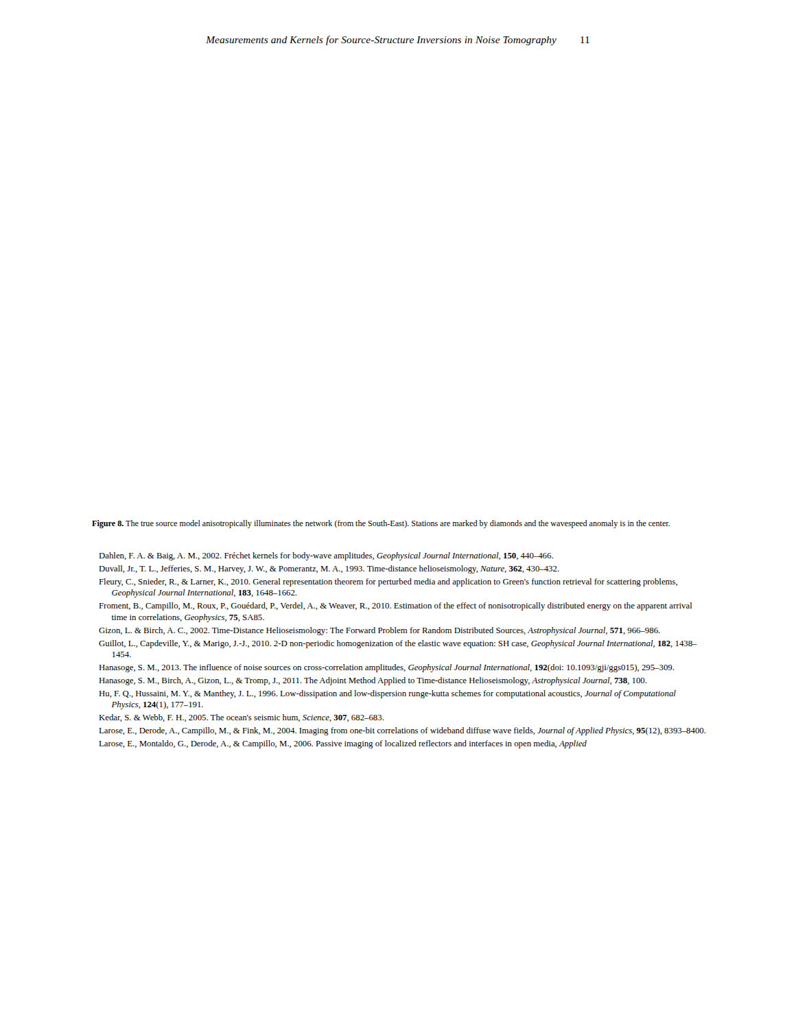Measurements and Kernels for Source-Structure Inversions in Noise Tomography 11
Figure 8. The true source model anisotropically illuminates the network (from the South-East). Stations are marked by diamonds and the wavespeed anomaly is in the center.
Dahlen, F. A. & Baig, A. M., 2002. Fréchet kernels for body-wave amplitudes, Geophysical Journal International, 150, 440–466.
Duvall, Jr., T. L., Jefferies, S. M., Harvey, J. W., & Pomerantz, M. A., 1993. Time-distance helioseismology, Nature, 362, 430–432.
Fleury, C., Snieder, R., & Larner, K., 2010. General representation theorem for perturbed media and application to Green's function retrieval for scattering problems, Geophysical Journal International, 183, 1648–1662.
Froment, B., Campillo, M., Roux, P., Gouédard, P., Verdel, A., & Weaver, R., 2010. Estimation of the effect of nonisotropically distributed energy on the apparent arrival time in correlations, Geophysics, 75, SA85.
Gizon, L. & Birch, A. C., 2002. Time-Distance Helioseismology: The Forward Problem for Random Distributed Sources, Astrophysical Journal, 571, 966–986.
Guillot, L., Capdeville, Y., & Marigo, J.-J., 2010. 2-D non-periodic homogenization of the elastic wave equation: SH case, Geophysical Journal International, 182, 1438–1454.
Hanasoge, S. M., 2013. The influence of noise sources on cross-correlation amplitudes, Geophysical Journal International, 192(doi: 10.1093/gji/ggs015), 295–309.
Hanasoge, S. M., Birch, A., Gizon, L., & Tromp, J., 2011. The Adjoint Method Applied to Time-distance Helioseismology, Astrophysical Journal, 738, 100.
Hu, F. Q., Hussaini, M. Y., & Manthey, J. L., 1996. Low-dissipation and low-dispersion runge-kutta schemes for computational acoustics, Journal of Computational Physics, 124(1), 177–191.
Kedar, S. & Webb, F. H., 2005. The ocean's seismic hum, Science, 307, 682–683.
Larose, E., Derode, A., Campillo, M., & Fink, M., 2004. Imaging from one-bit correlations of wideband diffuse wave fields, Journal of Applied Physics, 95(12), 8393–8400.
Larose, E., Montaldo, G., Derode, A., & Campillo, M., 2006. Passive imaging of localized reflectors and interfaces in open media, Applied